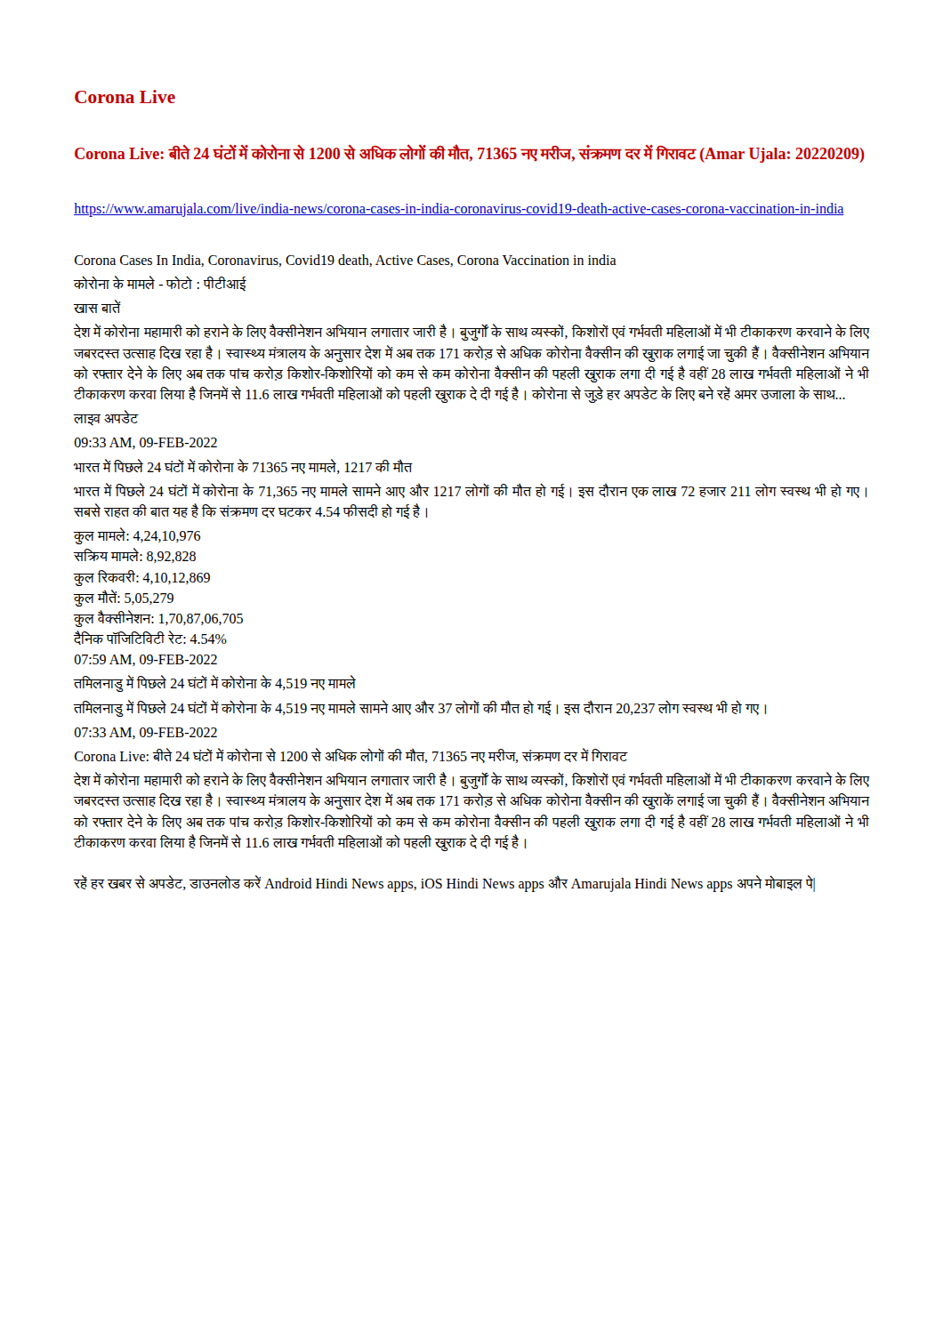Corona Live
Corona Live: बीते 24 घंटों में कोरोना से 1200 से अधिक लोगों की मौत, 71365 नए मरीज, संक्रमण दर में गिरावट (Amar Ujala: 20220209)
https://www.amarujala.com/live/india-news/corona-cases-in-india-coronavirus-covid19-death-active-cases-corona-vaccination-in-india
Corona Cases In India, Coronavirus, Covid19 death, Active Cases, Corona Vaccination in india
कोरोना के मामले - फोटो : पीटीआई
खास बातें
देश में कोरोना महामारी को हराने के लिए वैक्सीनेशन अभियान लगातार जारी है। बुजुर्गों के साथ व्यस्कों, किशोरों एवं गर्भवती महिलाओं में भी टीकाकरण करवाने के लिए जबरदस्त उत्साह दिख रहा है। स्वास्थ्य मंत्रालय के अनुसार देश में अब तक 171 करोड़ से अधिक कोरोना वैक्सीन की खुराक लगाई जा चुकी हैं। वैक्सीनेशन अभियान को रफ्तार देने के लिए अब तक पांच करोड़ किशोर-किशोरियों को कम से कम कोरोना वैक्सीन की पहली खुराक लगा दी गई है वहीं 28 लाख गर्भवती महिलाओं ने भी टीकाकरण करवा लिया है जिनमें से 11.6 लाख गर्भवती महिलाओं को पहली खुराक दे दी गई है। कोरोना से जुड़े हर अपडेट के लिए बने रहें अमर उजाला के साथ...
लाइव अपडेट
09:33 AM, 09-FEB-2022
भारत में पिछले 24 घंटों में कोरोना के 71365 नए मामले, 1217 की मौत
भारत में पिछले 24 घंटों में कोरोना के 71,365 नए मामले सामने आए और 1217 लोगों की मौत हो गई। इस दौरान एक लाख 72 हजार 211 लोग स्वस्थ भी हो गए। सबसे राहत की बात यह है कि संक्रमण दर घटकर 4.54 फीसदी हो गई है।
कुल मामले: 4,24,10,976
सक्रिय मामले: 8,92,828
कुल रिकवरी: 4,10,12,869
कुल मौतें: 5,05,279
कुल वैक्सीनेशन: 1,70,87,06,705
दैनिक पॉजिटिविटी रेट: 4.54%
07:59 AM, 09-FEB-2022
तमिलनाडु में पिछले 24 घंटों में कोरोना के 4,519 नए मामले
तमिलनाडु में पिछले 24 घंटों में कोरोना के 4,519 नए मामले सामने आए और 37 लोगों की मौत हो गई। इस दौरान 20,237 लोग स्वस्थ भी हो गए।
07:33 AM, 09-FEB-2022
Corona Live: बीते 24 घंटों में कोरोना से 1200 से अधिक लोगों की मौत, 71365 नए मरीज, संक्रमण दर में गिरावट
देश में कोरोना महामारी को हराने के लिए वैक्सीनेशन अभियान लगातार जारी है। बुजुर्गों के साथ व्यस्कों, किशोरों एवं गर्भवती महिलाओं में भी टीकाकरण करवाने के लिए जबरदस्त उत्साह दिख रहा है। स्वास्थ्य मंत्रालय के अनुसार देश में अब तक 171 करोड़ से अधिक कोरोना वैक्सीन की खुराकें लगाई जा चुकी हैं। वैक्सीनेशन अभियान को रफ्तार देने के लिए अब तक पांच करोड़ किशोर-किशोरियों को कम से कम कोरोना वैक्सीन की पहली खुराक लगा दी गई है वहीं 28 लाख गर्भवती महिलाओं ने भी टीकाकरण करवा लिया है जिनमें से 11.6 लाख गर्भवती महिलाओं को पहली खुराक दे दी गई है।
रहें हर खबर से अपडेट, डाउनलोड करें Android Hindi News apps, iOS Hindi News apps और Amarujala Hindi News apps अपने मोबाइल पे|